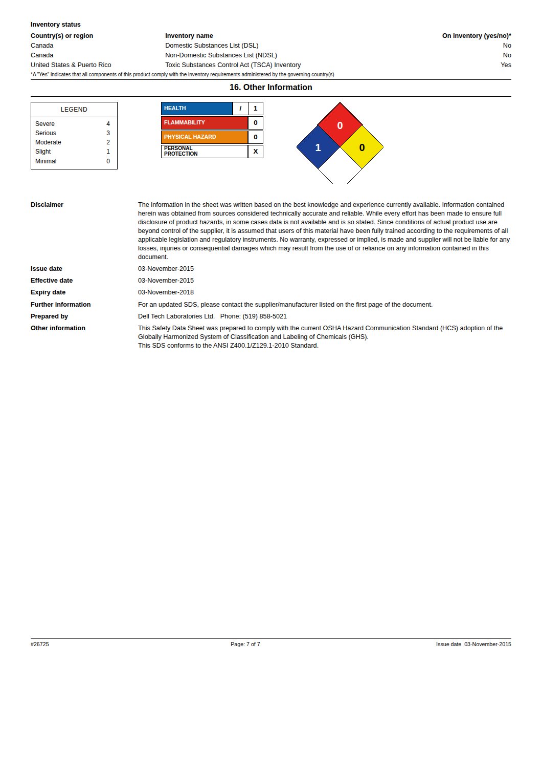Inventory status
| Country(s) or region | Inventory name | On inventory (yes/no)* |
| --- | --- | --- |
| Canada | Domestic Substances List (DSL) | No |
| Canada | Non-Domestic Substances List (NDSL) | No |
| United States & Puerto Rico | Toxic Substances Control Act (TSCA) Inventory | Yes |
*A "Yes" indicates that all components of this product comply with the inventory requirements administered by the governing country(s)
16. Other Information
LEGEND
| Severe | 4 |
| Serious | 3 |
| Moderate | 2 |
| Slight | 1 |
| Minimal | 0 |
HEALTH
/
1
FLAMMABILITY
0
PHYSICAL HAZARD
0
PERSONAL PROTECTION
X
0 1 0
| Disclaimer | The information in the sheet was written based on the best knowledge and experience currently available. Information contained herein was obtained from sources considered technically accurate and reliable. While every effort has been made to ensure full disclosure of product hazards, in some cases data is not available and is so stated. Since conditions of actual product use are beyond control of the supplier, it is assumed that users of this material have been fully trained according to the requirements of all applicable legislation and regulatory instruments. No warranty, expressed or implied, is made and supplier will not be liable for any losses, injuries or consequential damages which may result from the use of or reliance on any information contained in this document. |
| Issue date | 03-November-2015 |
| Effective date | 03-November-2015 |
| Expiry date | 03-November-2018 |
| Further information | For an updated SDS, please contact the supplier/manufacturer listed on the first page of the document. |
| Prepared by | Dell Tech Laboratories Ltd. Phone: (519) 858-5021 |
| Other information | This Safety Data Sheet was prepared to comply with the current OSHA Hazard Communication Standard (HCS) adoption of the Globally Harmonized System of Classification and Labeling of Chemicals (GHS). This SDS conforms to the ANSI Z400.1/Z129.1-2010 Standard. |
#26725
Page: 7 of 7
Issue date 03-November-2015